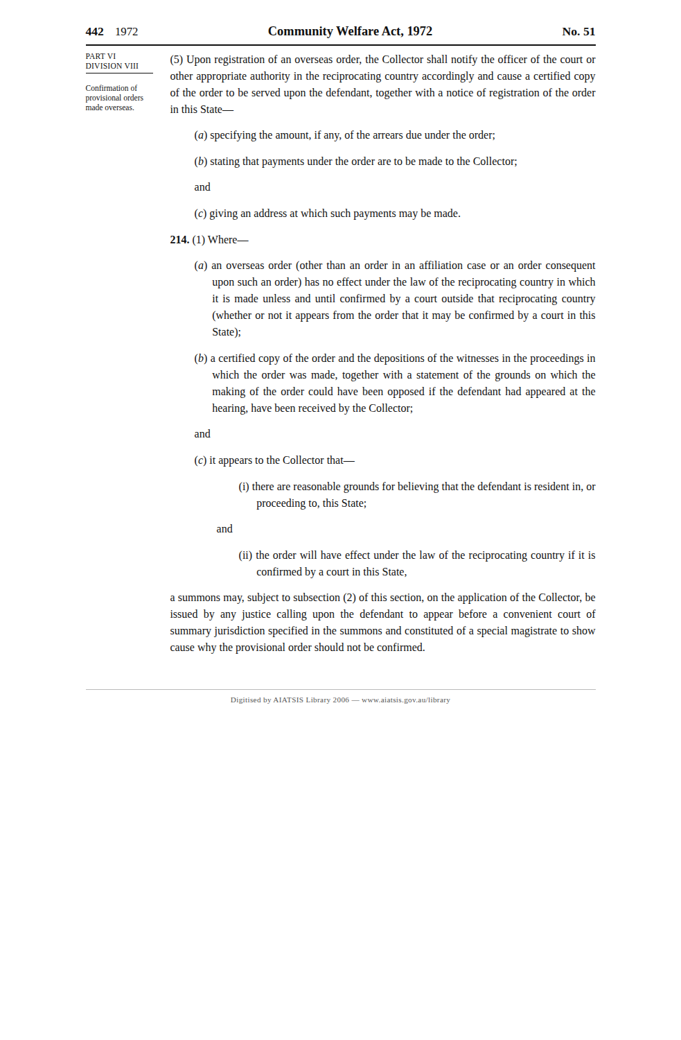442 1972 Community Welfare Act, 1972 No. 51
Part VI
Division VIII
Confirmation of provisional orders made overseas.
(5) Upon registration of an overseas order, the Collector shall notify the officer of the court or other appropriate authority in the reciprocating country accordingly and cause a certified copy of the order to be served upon the defendant, together with a notice of registration of the order in this State—
(a) specifying the amount, if any, of the arrears due under the order;
(b) stating that payments under the order are to be made to the Collector;
and
(c) giving an address at which such payments may be made.
214. (1) Where—
(a) an overseas order (other than an order in an affiliation case or an order consequent upon such an order) has no effect under the law of the reciprocating country in which it is made unless and until confirmed by a court outside that reciprocating country (whether or not it appears from the order that it may be confirmed by a court in this State);
(b) a certified copy of the order and the depositions of the witnesses in the proceedings in which the order was made, together with a statement of the grounds on which the making of the order could have been opposed if the defendant had appeared at the hearing, have been received by the Collector;
and
(c) it appears to the Collector that—
(i) there are reasonable grounds for believing that the defendant is resident in, or proceeding to, this State;
and
(ii) the order will have effect under the law of the reciprocating country if it is confirmed by a court in this State,
a summons may, subject to subsection (2) of this section, on the application of the Collector, be issued by any justice calling upon the defendant to appear before a convenient court of summary jurisdiction specified in the summons and constituted of a special magistrate to show cause why the provisional order should not be confirmed.
Digitised by AIATSIS Library 2006 — www.aiatsis.gov.au/library